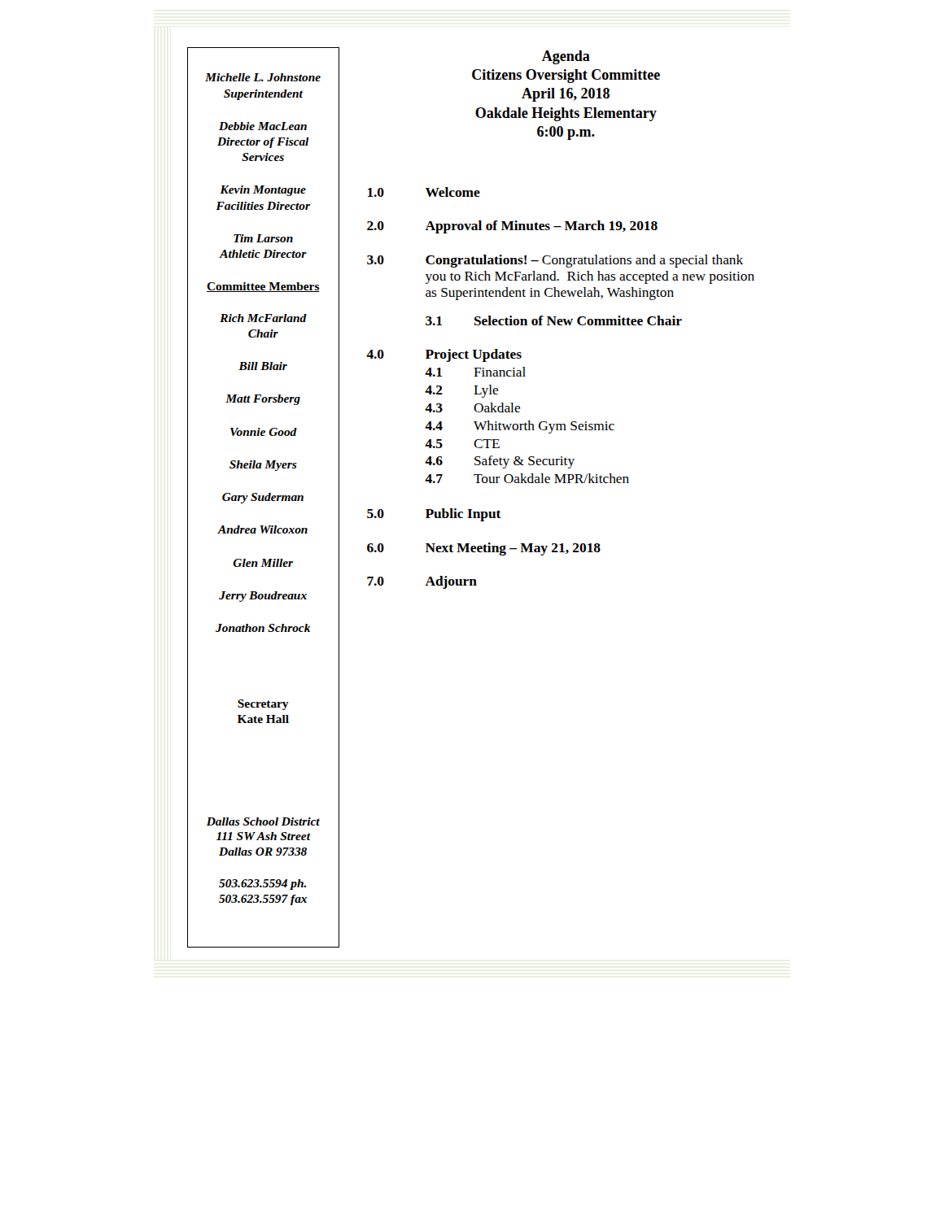Michelle L. Johnstone
Superintendent
Debbie MacLean
Director of Fiscal Services
Kevin Montague
Facilities Director
Tim Larson
Athletic Director
Committee Members
Rich McFarland
Chair
Bill Blair
Matt Forsberg
Vonnie Good
Sheila Myers
Gary Suderman
Andrea Wilcoxon
Glen Miller
Jerry Boudreaux
Jonathon Schrock
Secretary
Kate Hall
Dallas School District
111 SW Ash Street
Dallas OR 97338
503.623.5594 ph.
503.623.5597 fax
Agenda
Citizens Oversight Committee
April 16, 2018
Oakdale Heights Elementary
6:00 p.m.
| 1.0 | Welcome |
| 2.0 | Approval of Minutes – March 19, 2018 |
| 3.0 | Congratulations! – Congratulations and a special thank you to Rich McFarland. Rich has accepted a new position as Superintendent in Chewelah, Washington 3.1 Selection of New Committee Chair |
| 4.0 | Project Updates / 4.1 / Financial / / 4.2 / Lyle / / 4.3 / Oakdale / / 4.4 / Whitworth Gym Seismic / / 4.5 / CTE / / 4.6 / Safety & Security / / 4.7 / Tour Oakdale MPR/kitchen / |
| 5.0 | Public Input |
| 6.0 | Next Meeting – May 21, 2018 |
| 7.0 | Adjourn |